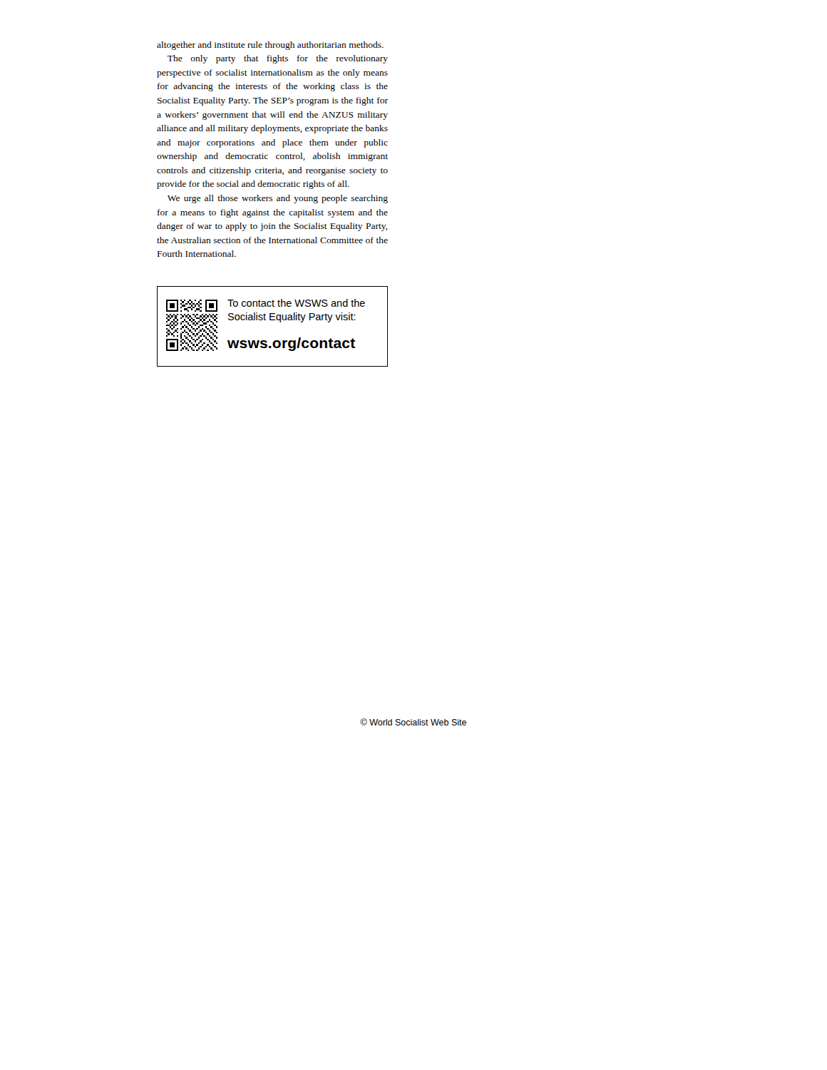altogether and institute rule through authoritarian methods.
The only party that fights for the revolutionary perspective of socialist internationalism as the only means for advancing the interests of the working class is the Socialist Equality Party. The SEP’s program is the fight for a workers’ government that will end the ANZUS military alliance and all military deployments, expropriate the banks and major corporations and place them under public ownership and democratic control, abolish immigrant controls and citizenship criteria, and reorganise society to provide for the social and democratic rights of all.
We urge all those workers and young people searching for a means to fight against the capitalist system and the danger of war to apply to join the Socialist Equality Party, the Australian section of the International Committee of the Fourth International.
To contact the WSWS and the
Socialist Equality Party visit:
wsws.org/contact
© World Socialist Web Site